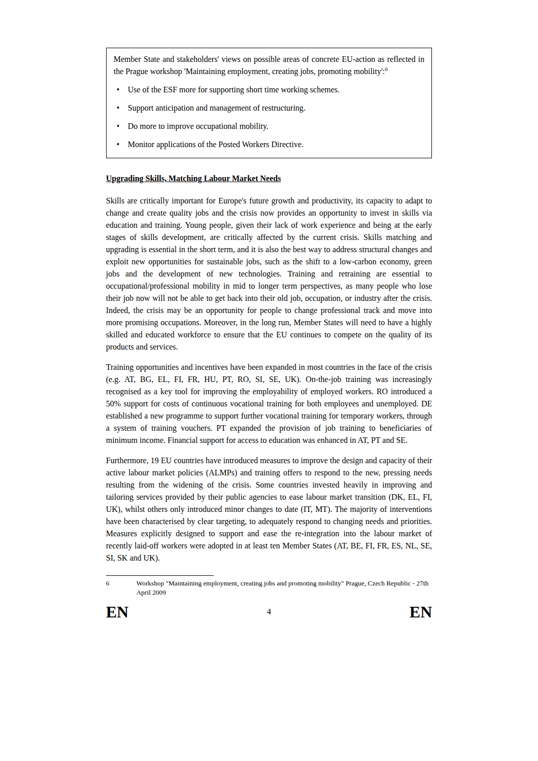Member State and stakeholders' views on possible areas of concrete EU-action as reflected in the Prague workshop 'Maintaining employment, creating jobs, promoting mobility':6
Use of the ESF more for supporting short time working schemes.
Support anticipation and management of restructuring.
Do more to improve occupational mobility.
Monitor applications of the Posted Workers Directive.
Upgrading Skills, Matching Labour Market Needs
Skills are critically important for Europe's future growth and productivity, its capacity to adapt to change and create quality jobs and the crisis now provides an opportunity to invest in skills via education and training. Young people, given their lack of work experience and being at the early stages of skills development, are critically affected by the current crisis. Skills matching and upgrading is essential in the short term, and it is also the best way to address structural changes and exploit new opportunities for sustainable jobs, such as the shift to a low-carbon economy, green jobs and the development of new technologies. Training and retraining are essential to occupational/professional mobility in mid to longer term perspectives, as many people who lose their job now will not be able to get back into their old job, occupation, or industry after the crisis. Indeed, the crisis may be an opportunity for people to change professional track and move into more promising occupations. Moreover, in the long run, Member States will need to have a highly skilled and educated workforce to ensure that the EU continues to compete on the quality of its products and services.
Training opportunities and incentives have been expanded in most countries in the face of the crisis (e.g. AT, BG, EL, FI, FR, HU, PT, RO, SI, SE, UK). On-the-job training was increasingly recognised as a key tool for improving the employability of employed workers. RO introduced a 50% support for costs of continuous vocational training for both employees and unemployed. DE established a new programme to support further vocational training for temporary workers, through a system of training vouchers. PT expanded the provision of job training to beneficiaries of minimum income. Financial support for access to education was enhanced in AT, PT and SE.
Furthermore, 19 EU countries have introduced measures to improve the design and capacity of their active labour market policies (ALMPs) and training offers to respond to the new, pressing needs resulting from the widening of the crisis. Some countries invested heavily in improving and tailoring services provided by their public agencies to ease labour market transition (DK, EL, FI, UK), whilst others only introduced minor changes to date (IT, MT). The majority of interventions have been characterised by clear targeting, to adequately respond to changing needs and priorities. Measures explicitly designed to support and ease the re-integration into the labour market of recently laid-off workers were adopted in at least ten Member States (AT, BE, FI, FR, ES, NL, SE, SI, SK and UK).
6
Workshop "Maintaining employment, creating jobs and promoting mobility" Prague, Czech Republic - 27th April 2009
EN
4
EN